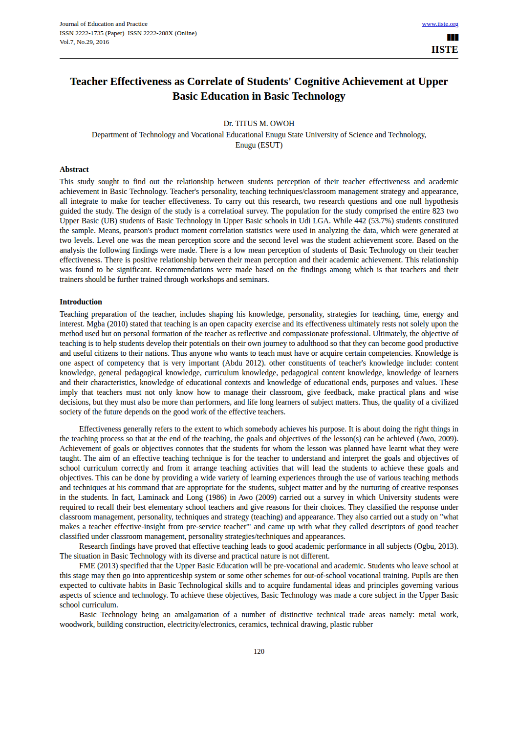Journal of Education and Practice
ISSN 2222-1735 (Paper) ISSN 2222-288X (Online)
Vol.7, No.29, 2016
www.iiste.org
▮▮▮
IISTE
Teacher Effectiveness as Correlate of Students' Cognitive Achievement at Upper Basic Education in Basic Technology
Dr. TITUS M. OWOH
Department of Technology and Vocational Educational Enugu State University of Science and Technology,
Enugu (ESUT)
Abstract
This study sought to find out the relationship between students perception of their teacher effectiveness and academic achievement in Basic Technology. Teacher's personality, teaching techniques/classroom management strategy and appearance, all integrate to make for teacher effectiveness. To carry out this research, two research questions and one null hypothesis guided the study. The design of the study is a correlatioal survey. The population for the study comprised the entire 823 two Upper Basic (UB) students of Basic Technology in Upper Basic schools in Udi LGA. While 442 (53.7%) students constituted the sample. Means, pearson's product moment correlation statistics were used in analyzing the data, which were generated at two levels. Level one was the mean perception score and the second level was the student achievement score. Based on the analysis the following findings were made. There is a low mean perception of students of Basic Technology on their teacher effectiveness. There is positive relationship between their mean perception and their academic achievement. This relationship was found to be significant. Recommendations were made based on the findings among which is that teachers and their trainers should be further trained through workshops and seminars.
Introduction
Teaching preparation of the teacher, includes shaping his knowledge, personality, strategies for teaching, time, energy and interest. Mgba (2010) stated that teaching is an open capacity exercise and its effectiveness ultimately rests not solely upon the method used but on personal formation of the teacher as reflective and compassionate professional. Ultimately, the objective of teaching is to help students develop their potentials on their own journey to adulthood so that they can become good productive and useful citizens to their nations. Thus anyone who wants to teach must have or acquire certain competencies. Knowledge is one aspect of competency that is very important (Abdu 2012). other constituents of teacher's knowledge include: content knowledge, general pedagogical knowledge, curriculum knowledge, pedagogical content knowledge, knowledge of learners and their characteristics, knowledge of educational contexts and knowledge of educational ends, purposes and values. These imply that teachers must not only know how to manage their classroom, give feedback, make practical plans and wise decisions, but they must also be more than performers, and life long learners of subject matters. Thus, the quality of a civilized society of the future depends on the good work of the effective teachers.
Effectiveness generally refers to the extent to which somebody achieves his purpose. It is about doing the right things in the teaching process so that at the end of the teaching, the goals and objectives of the lesson(s) can be achieved (Awo, 2009). Achievement of goals or objectives connotes that the students for whom the lesson was planned have learnt what they were taught. The aim of an effective teaching technique is for the teacher to understand and interpret the goals and objectives of school curriculum correctly and from it arrange teaching activities that will lead the students to achieve these goals and objectives. This can be done by providing a wide variety of learning experiences through the use of various teaching methods and techniques at his command that are appropriate for the students, subject matter and by the nurturing of creative responses in the students. In fact, Laminack and Long (1986) in Awo (2009) carried out a survey in which University students were required to recall their best elementary school teachers and give reasons for their choices. They classified the response under classroom management, personality, techniques and strategy (teaching) and appearance. They also carried out a study on "what makes a teacher effective-insight from pre-service teacher'" and came up with what they called descriptors of good teacher classified under classroom management, personality strategies/techniques and appearances.
Research findings have proved that effective teaching leads to good academic performance in all subjects (Ogbu, 2013). The situation in Basic Technology with its diverse and practical nature is not different.
FME (2013) specified that the Upper Basic Education will be pre-vocational and academic. Students who leave school at this stage may then go into apprenticeship system or some other schemes for out-of-school vocational training. Pupils are then expected to cultivate habits in Basic Technological skills and to acquire fundamental ideas and principles governing various aspects of science and technology. To achieve these objectives, Basic Technology was made a core subject in the Upper Basic school curriculum.
Basic Technology being an amalgamation of a number of distinctive technical trade areas namely: metal work, woodwork, building construction, electricity/electronics, ceramics, technical drawing, plastic rubber
120